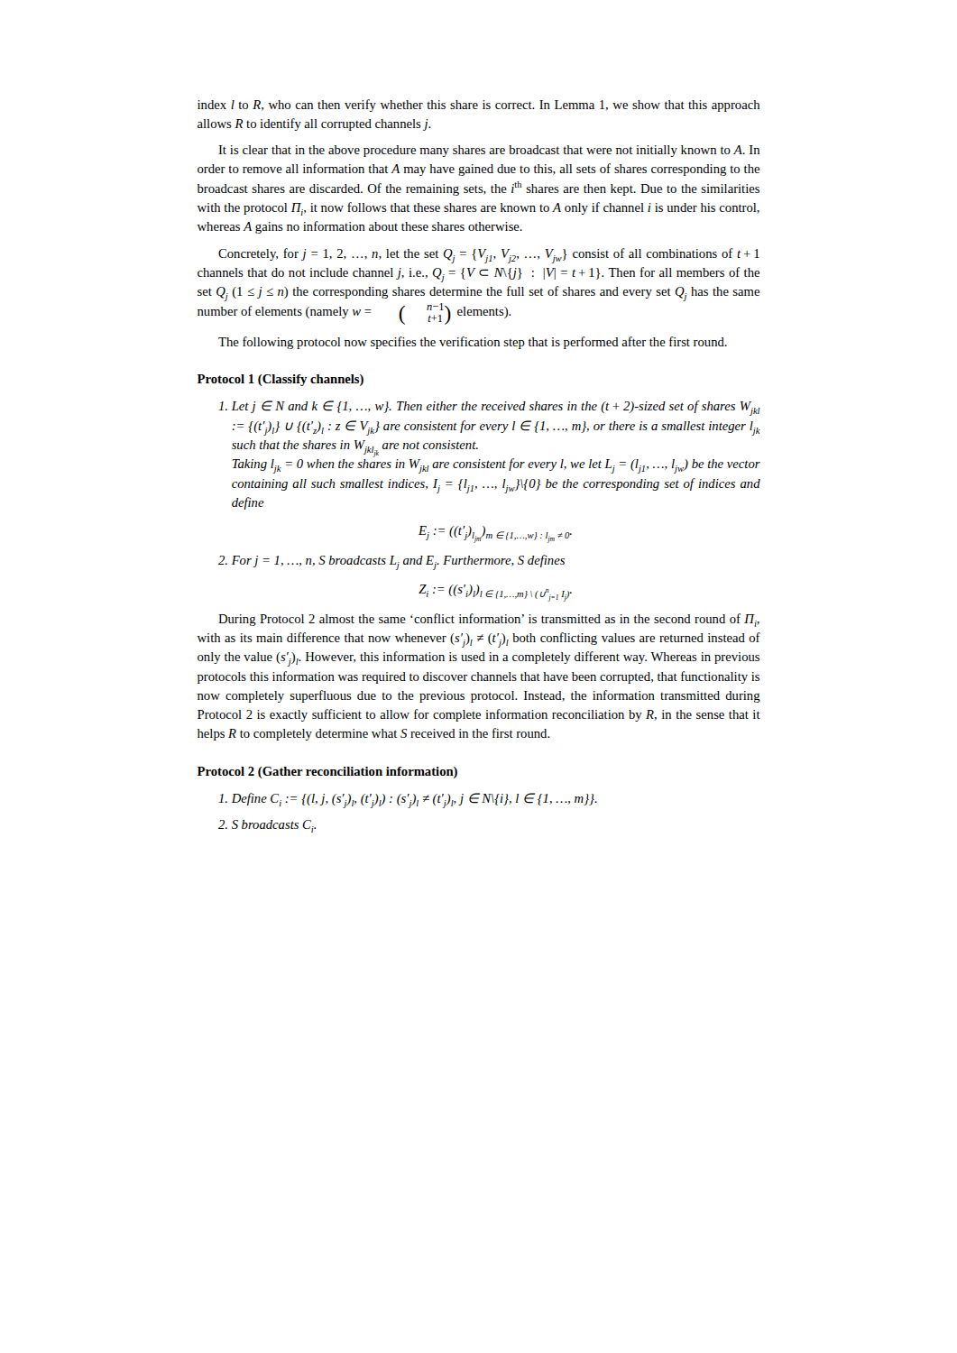index l to R, who can then verify whether this share is correct. In Lemma 1, we show that this approach allows R to identify all corrupted channels j.
It is clear that in the above procedure many shares are broadcast that were not initially known to A. In order to remove all information that A may have gained due to this, all sets of shares corresponding to the broadcast shares are discarded. Of the remaining sets, the ith shares are then kept. Due to the similarities with the protocol Πi, it now follows that these shares are known to A only if channel i is under his control, whereas A gains no information about these shares otherwise.
Concretely, for j = 1, 2, …, n, let the set Qj = {Vj1, Vj2, …, Vjw} consist of all combinations of t + 1 channels that do not include channel j, i.e., Qj = {V ⊂ N\{j} : |V| = t + 1}. Then for all members of the set Qj (1 ≤ j ≤ n) the corresponding shares determine the full set of shares and every set Qj has the same number of elements (namely w = (n−1 t+1) elements).
The following protocol now specifies the verification step that is performed after the first round.
Protocol 1 (Classify channels)
Let j ∈ N and k ∈ {1, …, w}. Then either the received shares in the (t + 2)-sized set of shares Wjkl := {(t′j)l} ∪ {(t′z)l : z ∈ Vjk} are consistent for every l ∈ {1, …, m}, or there is a smallest integer ljk such that the shares in Wjkljk are not consistent.
Taking ljk = 0 when the shares in Wjkl are consistent for every l, we let Lj = (lj1, …, ljw) be the vector containing all such smallest indices, Ij = {lj1, …, ljw}\{0} be the corresponding set of indices and define
Ej := ((t′j)ljm)m ∈ {1,…,w} : ljm ≠ 0.
For j = 1, …, n, S broadcasts Lj and Ej. Furthermore, S defines
Zi := ((s′i)l)l ∈ {1,…,m} \ (∪nj=1 Ij).
During Protocol 2 almost the same ‘conflict information’ is transmitted as in the second round of Πi, with as its main difference that now whenever (s′j)l ≠ (t′j)l both conflicting values are returned instead of only the value (s′j)l. However, this information is used in a completely different way. Whereas in previous protocols this information was required to discover channels that have been corrupted, that functionality is now completely superfluous due to the previous protocol. Instead, the information transmitted during Protocol 2 is exactly sufficient to allow for complete information reconciliation by R, in the sense that it helps R to completely determine what S received in the first round.
Protocol 2 (Gather reconciliation information)
Define Ci := {(l, j, (s′j)l, (t′j)l) : (s′j)l ≠ (t′j)l, j ∈ N\{i}, l ∈ {1, …, m}}.
S broadcasts Ci.